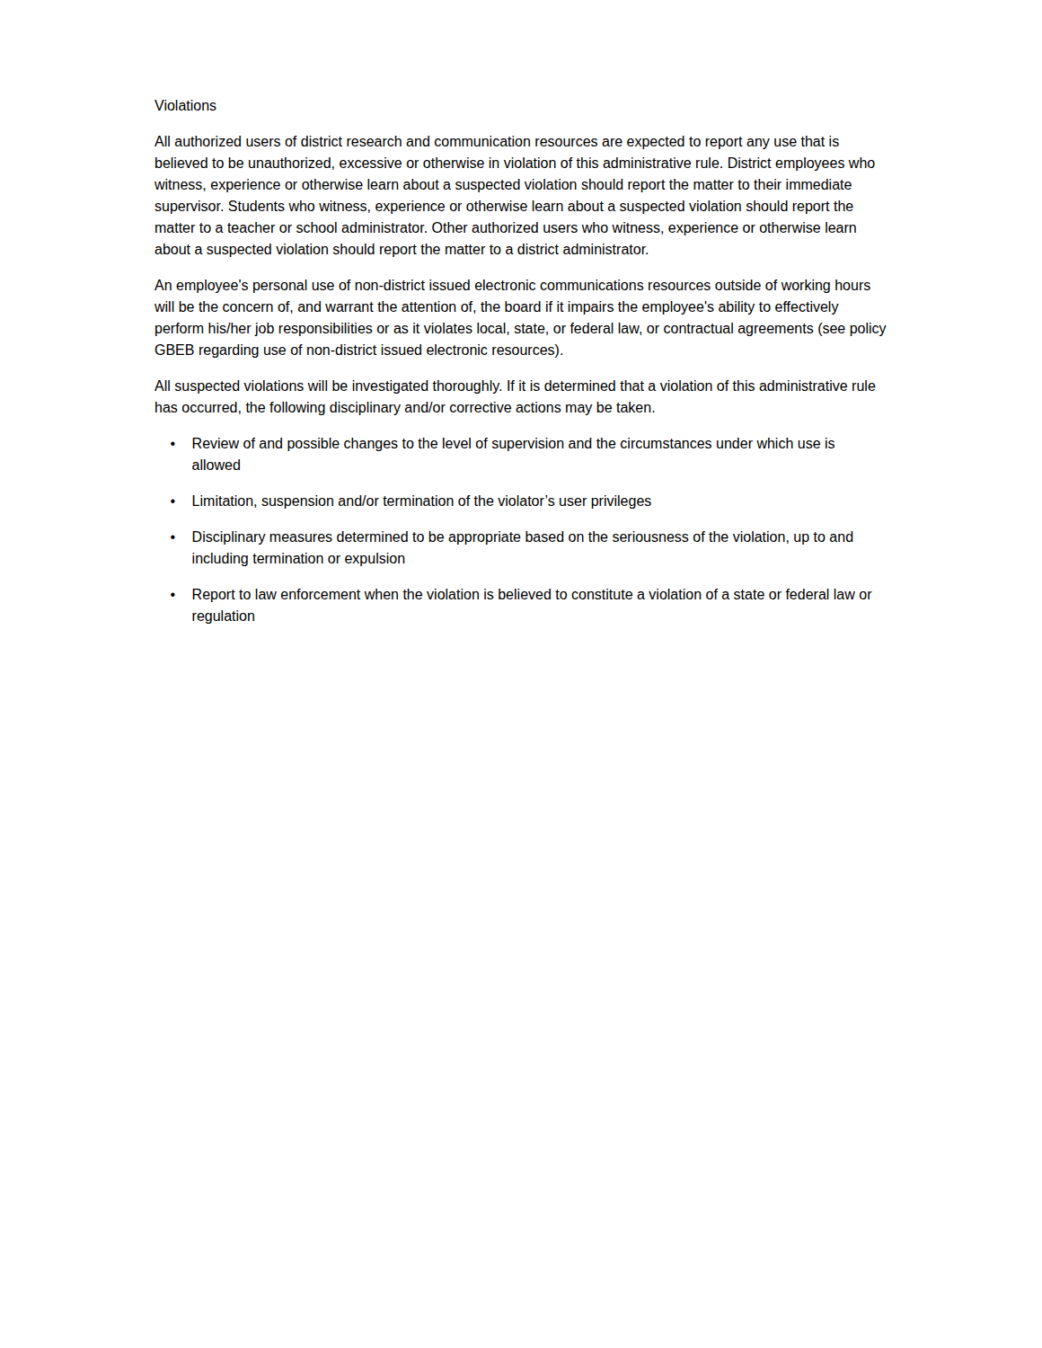Violations
All authorized users of district research and communication resources are expected to report any use that is believed to be unauthorized, excessive or otherwise in violation of this administrative rule. District employees who witness, experience or otherwise learn about a suspected violation should report the matter to their immediate supervisor. Students who witness, experience or otherwise learn about a suspected violation should report the matter to a teacher or school administrator. Other authorized users who witness, experience or otherwise learn about a suspected violation should report the matter to a district administrator.
An employee's personal use of non-district issued electronic communications resources outside of working hours will be the concern of, and warrant the attention of, the board if it impairs the employee's ability to effectively perform his/her job responsibilities or as it violates local, state, or federal law, or contractual agreements (see policy GBEB regarding use of non-district issued electronic resources).
All suspected violations will be investigated thoroughly. If it is determined that a violation of this administrative rule has occurred, the following disciplinary and/or corrective actions may be taken.
Review of and possible changes to the level of supervision and the circumstances under which use is allowed
Limitation, suspension and/or termination of the violator’s user privileges
Disciplinary measures determined to be appropriate based on the seriousness of the violation, up to and including termination or expulsion
Report to law enforcement when the violation is believed to constitute a violation of a state or federal law or regulation